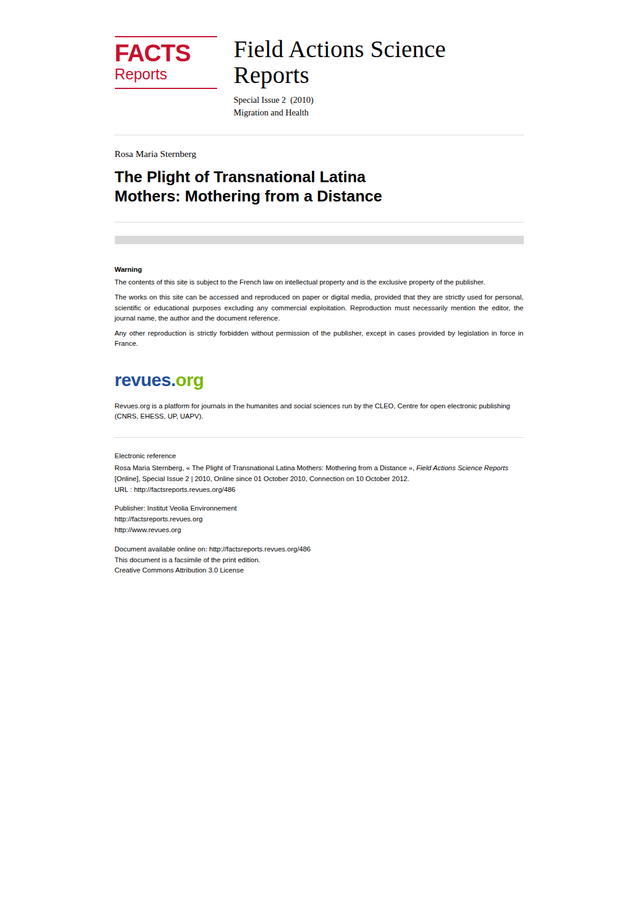FACTS Reports
Field Actions Science Reports
Special Issue 2 (2010)
Migration and Health
Rosa Maria Sternberg
The Plight of Transnational Latina
Mothers: Mothering from a Distance
Warning
The contents of this site is subject to the French law on intellectual property and is the exclusive property of the publisher.
The works on this site can be accessed and reproduced on paper or digital media, provided that they are strictly used for personal, scientific or educational purposes excluding any commercial exploitation. Reproduction must necessarily mention the editor, the journal name, the author and the document reference.
Any other reproduction is strictly forbidden without permission of the publisher, except in cases provided by legislation in force in France.
revues. org
Revues.org is a platform for journals in the humanites and social sciences run by the CLEO, Centre for open electronic publishing (CNRS, EHESS, UP, UAPV).
Electronic reference
Rosa Maria Sternberg, « The Plight of Transnational Latina Mothers: Mothering from a Distance », Field Actions Science Reports [Online], Special Issue 2 | 2010, Online since 01 October 2010, Connection on 10 October 2012.
URL : http://factsreports.revues.org/486
Publisher: Institut Veolia Environnement
http://factsreports.revues.org
http://www.revues.org
Document available online on: http://factsreports.revues.org/486
This document is a facsimile of the print edition.
Creative Commons Attribution 3.0 License